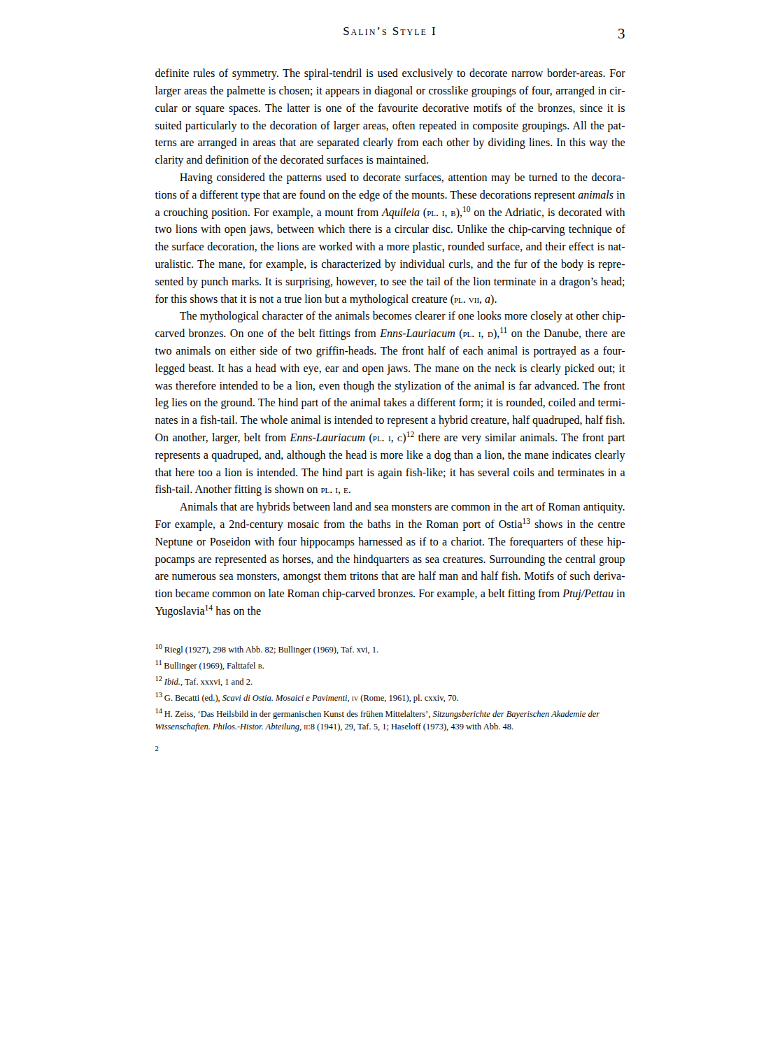Salin’s Style I 3
definite rules of symmetry. The spiral-tendril is used exclusively to decorate narrow border-areas. For larger areas the palmette is chosen; it appears in diagonal or crosslike groupings of four, arranged in circular or square spaces. The latter is one of the favourite decorative motifs of the bronzes, since it is suited particularly to the decoration of larger areas, often repeated in composite groupings. All the patterns are arranged in areas that are separated clearly from each other by dividing lines. In this way the clarity and definition of the decorated surfaces is maintained.
Having considered the patterns used to decorate surfaces, attention may be turned to the decorations of a different type that are found on the edge of the mounts. These decorations represent animals in a crouching position. For example, a mount from Aquileia (pl. i, b),10 on the Adriatic, is decorated with two lions with open jaws, between which there is a circular disc. Unlike the chip-carving technique of the surface decoration, the lions are worked with a more plastic, rounded surface, and their effect is naturalistic. The mane, for example, is characterized by individual curls, and the fur of the body is represented by punch marks. It is surprising, however, to see the tail of the lion terminate in a dragon’s head; for this shows that it is not a true lion but a mythological creature (pl. vii, a).
The mythological character of the animals becomes clearer if one looks more closely at other chip-carved bronzes. On one of the belt fittings from Enns-Lauriacum (pl. i, d),11 on the Danube, there are two animals on either side of two griffin-heads. The front half of each animal is portrayed as a four-legged beast. It has a head with eye, ear and open jaws. The mane on the neck is clearly picked out; it was therefore intended to be a lion, even though the stylization of the animal is far advanced. The front leg lies on the ground. The hind part of the animal takes a different form; it is rounded, coiled and terminates in a fish-tail. The whole animal is intended to represent a hybrid creature, half quadruped, half fish. On another, larger, belt from Enns-Lauriacum (pl. i, c)12 there are very similar animals. The front part represents a quadruped, and, although the head is more like a dog than a lion, the mane indicates clearly that here too a lion is intended. The hind part is again fish-like; it has several coils and terminates in a fish-tail. Another fitting is shown on pl. i, e.
Animals that are hybrids between land and sea monsters are common in the art of Roman antiquity. For example, a 2nd-century mosaic from the baths in the Roman port of Ostia13 shows in the centre Neptune or Poseidon with four hippocamps harnessed as if to a chariot. The forequarters of these hippocamps are represented as horses, and the hindquarters as sea creatures. Surrounding the central group are numerous sea monsters, amongst them tritons that are half man and half fish. Motifs of such derivation became common on late Roman chip-carved bronzes. For example, a belt fitting from Ptuj/Pettau in Yugoslavia14 has on the
10 Riegl (1927), 298 with Abb. 82; Bullinger (1969), Taf. xvi, 1.
11 Bullinger (1969), Falttafel b.
12 Ibid., Taf. xxxvi, 1 and 2.
13 G. Becatti (ed.), Scavi di Ostia. Mosaici e Pavimenti, iv (Rome, 1961), pl. cxxiv, 70.
14 H. Zeiss, ‘Das Heilsbild in der germanischen Kunst des frühen Mittelalters’, Sitzungsberichte der Bayerischen Akademie der Wissenschaften. Philos.-Histor. Abteilung, ii:8 (1941), 29, Taf. 5, 1; Haseloff (1973), 439 with Abb. 48.
2